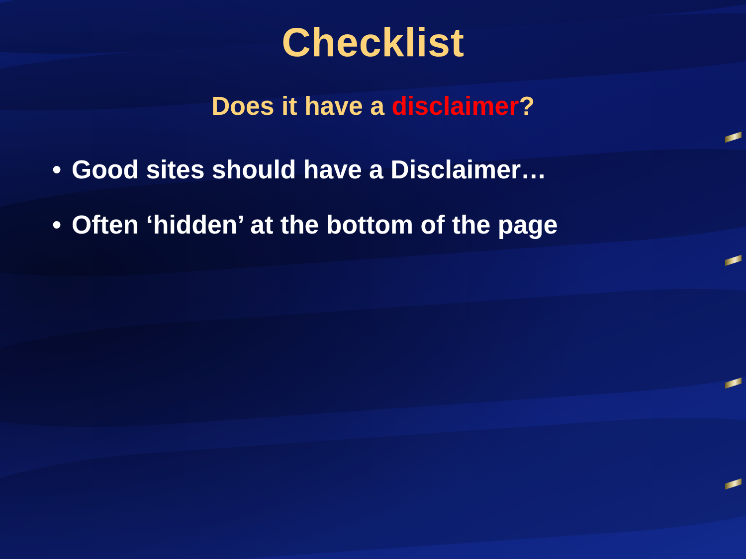Checklist
Does it have a disclaimer?
Good sites should have a Disclaimer…
Often ‘hidden’ at the bottom of the page